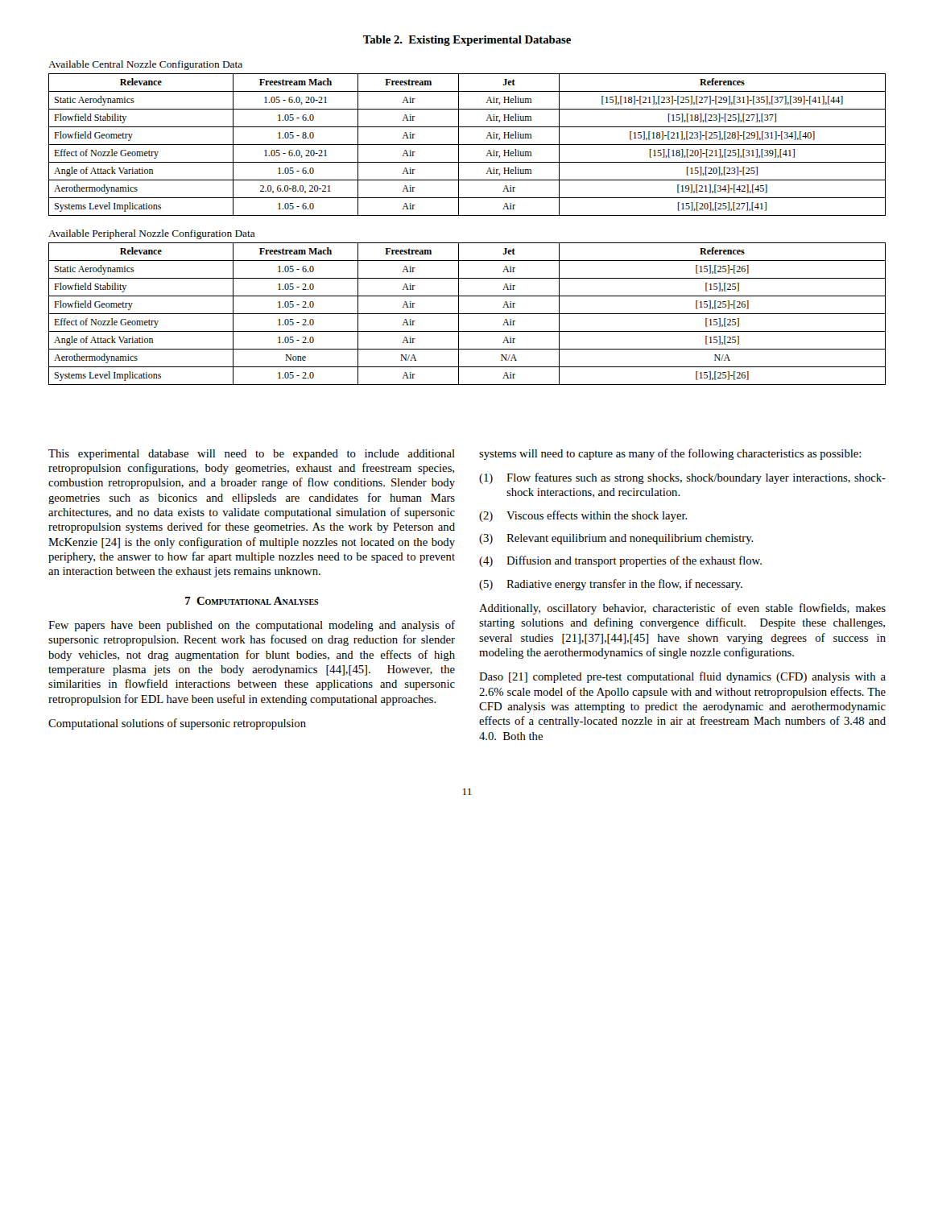Table 2. Existing Experimental Database
Available Central Nozzle Configuration Data
| Relevance | Freestream Mach | Freestream | Jet | References |
| --- | --- | --- | --- | --- |
| Static Aerodynamics | 1.05 - 6.0, 20-21 | Air | Air, Helium | [15],[18]-[21],[23]-[25],[27]-[29],[31]-[35],[37],[39]-[41],[44] |
| Flowfield Stability | 1.05 - 6.0 | Air | Air, Helium | [15],[18],[23]-[25],[27],[37] |
| Flowfield Geometry | 1.05 - 8.0 | Air | Air, Helium | [15],[18]-[21],[23]-[25],[28]-[29],[31]-[34],[40] |
| Effect of Nozzle Geometry | 1.05 - 6.0, 20-21 | Air | Air, Helium | [15],[18],[20]-[21],[25],[31],[39],[41] |
| Angle of Attack Variation | 1.05 - 6.0 | Air | Air, Helium | [15],[20],[23]-[25] |
| Aerothermodynamics | 2.0, 6.0-8.0, 20-21 | Air | Air | [19],[21],[34]-[42],[45] |
| Systems Level Implications | 1.05 - 6.0 | Air | Air | [15],[20],[25],[27],[41] |
Available Peripheral Nozzle Configuration Data
| Relevance | Freestream Mach | Freestream | Jet | References |
| --- | --- | --- | --- | --- |
| Static Aerodynamics | 1.05 - 6.0 | Air | Air | [15],[25]-[26] |
| Flowfield Stability | 1.05 - 2.0 | Air | Air | [15],[25] |
| Flowfield Geometry | 1.05 - 2.0 | Air | Air | [15],[25]-[26] |
| Effect of Nozzle Geometry | 1.05 - 2.0 | Air | Air | [15],[25] |
| Angle of Attack Variation | 1.05 - 2.0 | Air | Air | [15],[25] |
| Aerothermodynamics | None | N/A | N/A | N/A |
| Systems Level Implications | 1.05 - 2.0 | Air | Air | [15],[25]-[26] |
This experimental database will need to be expanded to include additional retropropulsion configurations, body geometries, exhaust and freestream species, combustion retropropulsion, and a broader range of flow conditions. Slender body geometries such as biconics and ellipsleds are candidates for human Mars architectures, and no data exists to validate computational simulation of supersonic retropropulsion systems derived for these geometries. As the work by Peterson and McKenzie [24] is the only configuration of multiple nozzles not located on the body periphery, the answer to how far apart multiple nozzles need to be spaced to prevent an interaction between the exhaust jets remains unknown.
7 Computational Analyses
Few papers have been published on the computational modeling and analysis of supersonic retropropulsion. Recent work has focused on drag reduction for slender body vehicles, not drag augmentation for blunt bodies, and the effects of high temperature plasma jets on the body aerodynamics [44],[45]. However, the similarities in flowfield interactions between these applications and supersonic retropropulsion for EDL have been useful in extending computational approaches.
Computational solutions of supersonic retropropulsion
systems will need to capture as many of the following characteristics as possible:
(1) Flow features such as strong shocks, shock/boundary layer interactions, shock-shock interactions, and recirculation.
(2) Viscous effects within the shock layer.
(3) Relevant equilibrium and nonequilibrium chemistry.
(4) Diffusion and transport properties of the exhaust flow.
(5) Radiative energy transfer in the flow, if necessary.
Additionally, oscillatory behavior, characteristic of even stable flowfields, makes starting solutions and defining convergence difficult. Despite these challenges, several studies [21],[37],[44],[45] have shown varying degrees of success in modeling the aerothermodynamics of single nozzle configurations.
Daso [21] completed pre-test computational fluid dynamics (CFD) analysis with a 2.6% scale model of the Apollo capsule with and without retropropulsion effects. The CFD analysis was attempting to predict the aerodynamic and aerothermodynamic effects of a centrally-located nozzle in air at freestream Mach numbers of 3.48 and 4.0. Both the
11